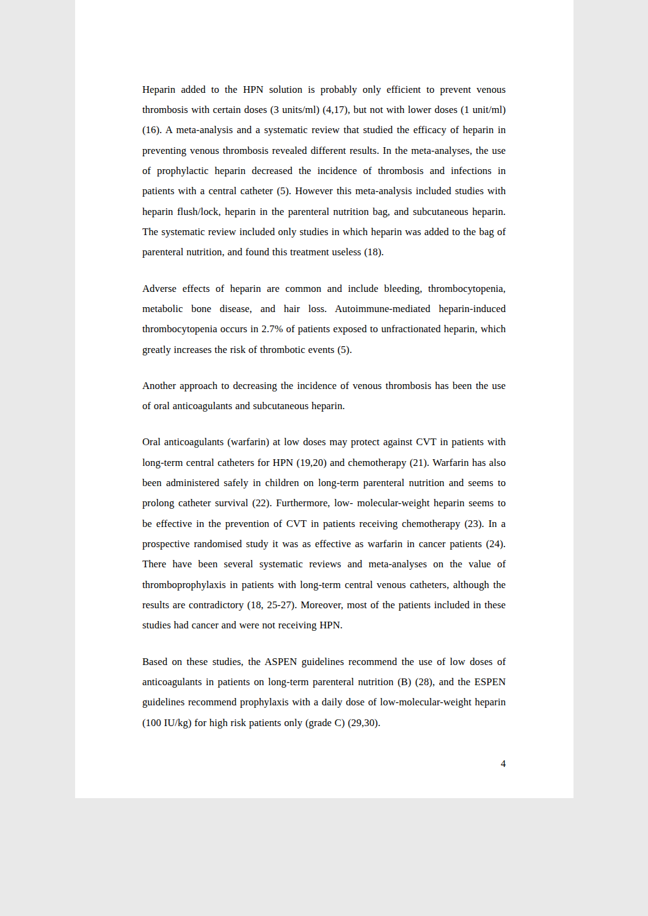Heparin added to the HPN solution is probably only efficient to prevent venous thrombosis with certain doses (3 units/ml) (4,17), but not with lower doses (1 unit/ml) (16). A meta-analysis and a systematic review that studied the efficacy of heparin in preventing venous thrombosis revealed different results. In the meta-analyses, the use of prophylactic heparin decreased the incidence of thrombosis and infections in patients with a central catheter (5). However this meta-analysis included studies with heparin flush/lock, heparin in the parenteral nutrition bag, and subcutaneous heparin. The systematic review included only studies in which heparin was added to the bag of parenteral nutrition, and found this treatment useless (18).
Adverse effects of heparin are common and include bleeding, thrombocytopenia, metabolic bone disease, and hair loss. Autoimmune-mediated heparin-induced thrombocytopenia occurs in 2.7% of patients exposed to unfractionated heparin, which greatly increases the risk of thrombotic events (5).
Another approach to decreasing the incidence of venous thrombosis has been the use of oral anticoagulants and subcutaneous heparin.
Oral anticoagulants (warfarin) at low doses may protect against CVT in patients with long-term central catheters for HPN (19,20) and chemotherapy (21). Warfarin has also been administered safely in children on long-term parenteral nutrition and seems to prolong catheter survival (22). Furthermore, low- molecular-weight heparin seems to be effective in the prevention of CVT in patients receiving chemotherapy (23). In a prospective randomised study it was as effective as warfarin in cancer patients (24). There have been several systematic reviews and meta-analyses on the value of thromboprophylaxis in patients with long-term central venous catheters, although the results are contradictory (18, 25-27). Moreover, most of the patients included in these studies had cancer and were not receiving HPN.
Based on these studies, the ASPEN guidelines recommend the use of low doses of anticoagulants in patients on long-term parenteral nutrition (B) (28), and the ESPEN guidelines recommend prophylaxis with a daily dose of low-molecular-weight heparin (100 IU/kg) for high risk patients only (grade C) (29,30).
4